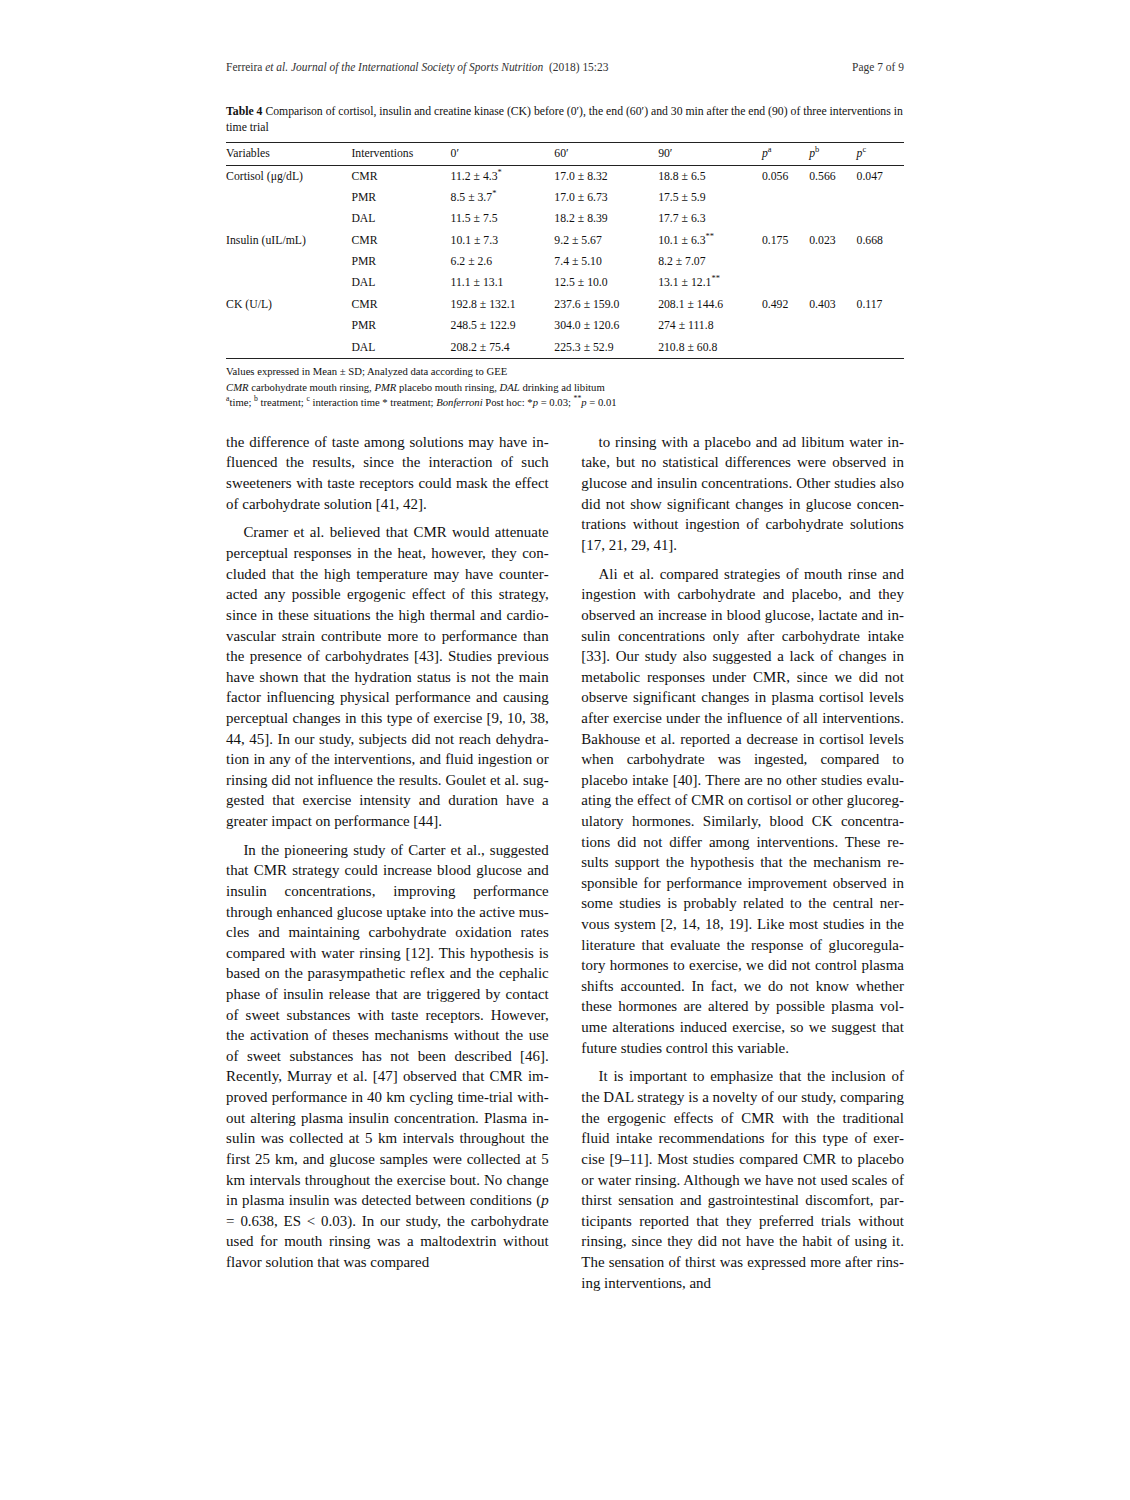Ferreira et al. Journal of the International Society of Sports Nutrition (2018) 15:23
Page 7 of 9
Table 4 Comparison of cortisol, insulin and creatine kinase (CK) before (0′), the end (60′) and 30 min after the end (90) of three interventions in time trial
| Variables | Interventions | 0′ | 60′ | 90′ | p a | p b | p c |
| --- | --- | --- | --- | --- | --- | --- | --- |
| Cortisol (μg/dL) | CMR | 11.2 ± 4.3 * | 17.0 ± 8.32 | 18.8 ± 6.5 | 0.056 | 0.566 | 0.047 |
| | PMR | 8.5 ± 3.7 * | 17.0 ± 6.73 | 17.5 ± 5.9 | | | |
| | DAL | 11.5 ± 7.5 | 18.2 ± 8.39 | 17.7 ± 6.3 | | | |
| Insulin (uIL/mL) | CMR | 10.1 ± 7.3 | 9.2 ± 5.67 | 10.1 ± 6.3 ** | 0.175 | 0.023 | 0.668 |
| | PMR | 6.2 ± 2.6 | 7.4 ± 5.10 | 8.2 ± 7.07 | | | |
| | DAL | 11.1 ± 13.1 | 12.5 ± 10.0 | 13.1 ± 12.1 ** | | | |
| CK (U/L) | CMR | 192.8 ± 132.1 | 237.6 ± 159.0 | 208.1 ± 144.6 | 0.492 | 0.403 | 0.117 |
| | PMR | 248.5 ± 122.9 | 304.0 ± 120.6 | 274 ± 111.8 | | | |
| | DAL | 208.2 ± 75.4 | 225.3 ± 52.9 | 210.8 ± 60.8 | | | |
Values expressed in Mean ± SD; Analyzed data according to GEE
CMR carbohydrate mouth rinsing, PMR placebo mouth rinsing, DAL drinking ad libitum
atime; b treatment; c interaction time * treatment; Bonferroni Post hoc: *p = 0.03; **p = 0.01
the difference of taste among solutions may have influenced the results, since the interaction of such sweeteners with taste receptors could mask the effect of carbohydrate solution [41, 42].
Cramer et al. believed that CMR would attenuate perceptual responses in the heat, however, they concluded that the high temperature may have counteracted any possible ergogenic effect of this strategy, since in these situations the high thermal and cardiovascular strain contribute more to performance than the presence of carbohydrates [43]. Studies previous have shown that the hydration status is not the main factor influencing physical performance and causing perceptual changes in this type of exercise [9, 10, 38, 44, 45]. In our study, subjects did not reach dehydration in any of the interventions, and fluid ingestion or rinsing did not influence the results. Goulet et al. suggested that exercise intensity and duration have a greater impact on performance [44].
In the pioneering study of Carter et al., suggested that CMR strategy could increase blood glucose and insulin concentrations, improving performance through enhanced glucose uptake into the active muscles and maintaining carbohydrate oxidation rates compared with water rinsing [12]. This hypothesis is based on the parasympathetic reflex and the cephalic phase of insulin release that are triggered by contact of sweet substances with taste receptors. However, the activation of theses mechanisms without the use of sweet substances has not been described [46]. Recently, Murray et al. [47] observed that CMR improved performance in 40 km cycling time-trial without altering plasma insulin concentration. Plasma insulin was collected at 5 km intervals throughout the first 25 km, and glucose samples were collected at 5 km intervals throughout the exercise bout. No change in plasma insulin was detected between conditions (p = 0.638, ES < 0.03). In our study, the carbohydrate used for mouth rinsing was a maltodextrin without flavor solution that was compared
to rinsing with a placebo and ad libitum water intake, but no statistical differences were observed in glucose and insulin concentrations. Other studies also did not show significant changes in glucose concentrations without ingestion of carbohydrate solutions [17, 21, 29, 41].
Ali et al. compared strategies of mouth rinse and ingestion with carbohydrate and placebo, and they observed an increase in blood glucose, lactate and insulin concentrations only after carbohydrate intake [33]. Our study also suggested a lack of changes in metabolic responses under CMR, since we did not observe significant changes in plasma cortisol levels after exercise under the influence of all interventions. Bakhouse et al. reported a decrease in cortisol levels when carbohydrate was ingested, compared to placebo intake [40]. There are no other studies evaluating the effect of CMR on cortisol or other glucoregulatory hormones. Similarly, blood CK concentrations did not differ among interventions. These results support the hypothesis that the mechanism responsible for performance improvement observed in some studies is probably related to the central nervous system [2, 14, 18, 19]. Like most studies in the literature that evaluate the response of glucoregulatory hormones to exercise, we did not control plasma shifts accounted. In fact, we do not know whether these hormones are altered by possible plasma volume alterations induced exercise, so we suggest that future studies control this variable.
It is important to emphasize that the inclusion of the DAL strategy is a novelty of our study, comparing the ergogenic effects of CMR with the traditional fluid intake recommendations for this type of exercise [9–11]. Most studies compared CMR to placebo or water rinsing. Although we have not used scales of thirst sensation and gastrointestinal discomfort, participants reported that they preferred trials without rinsing, since they did not have the habit of using it. The sensation of thirst was expressed more after rinsing interventions, and